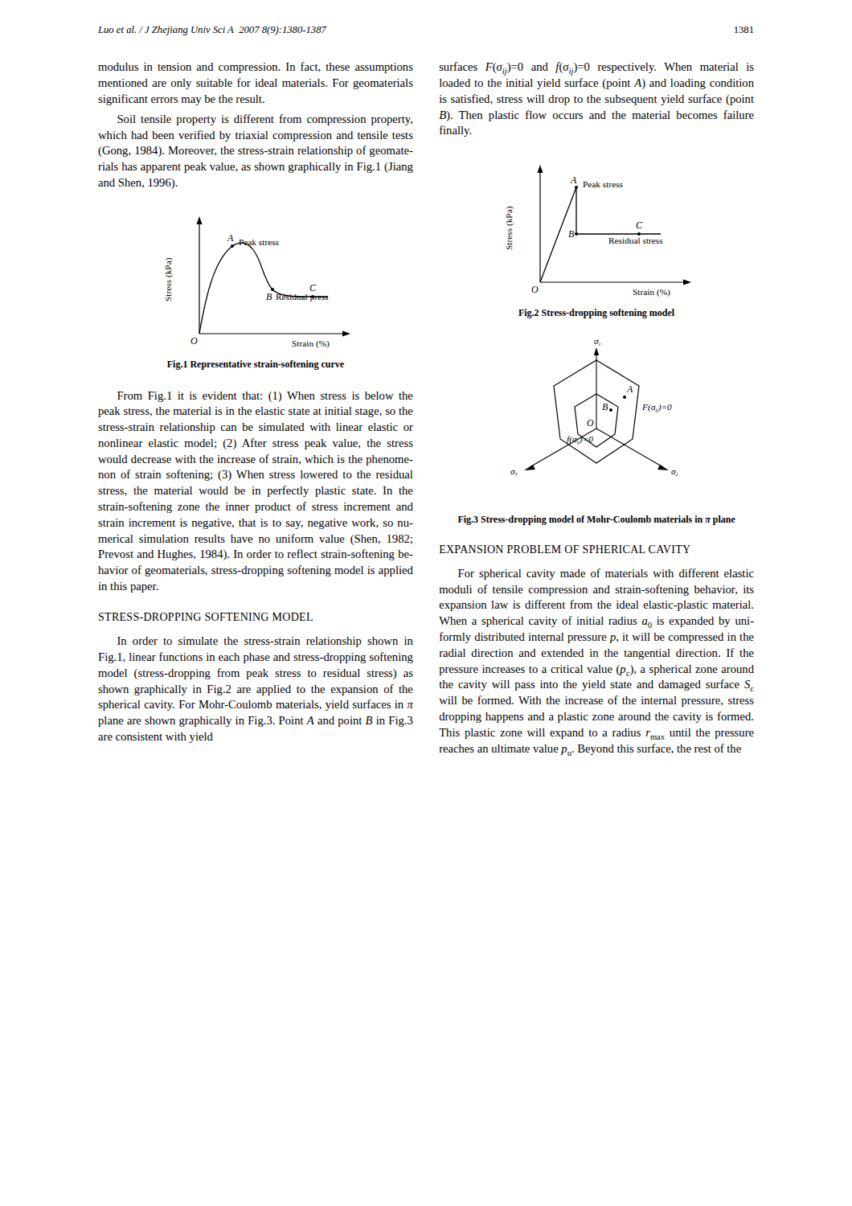Luo et al. / J Zhejiang Univ Sci A 2007 8(9):1380-1387 1381
modulus in tension and compression. In fact, these assumptions mentioned are only suitable for ideal materials. For geomaterials significant errors may be the result.
Soil tensile property is different from compression property, which had been verified by triaxial compression and tensile tests (Gong, 1984). Moreover, the stress-strain relationship of geomaterials has apparent peak value, as shown graphically in Fig.1 (Jiang and Shen, 1996).
A Peak stress B Residual press C O Stress (kPa) Strain (%)
Fig.1 Representative strain-softening curve
From Fig.1 it is evident that: (1) When stress is below the peak stress, the material is in the elastic state at initial stage, so the stress-strain relationship can be simulated with linear elastic or nonlinear elastic model; (2) After stress peak value, the stress would decrease with the increase of strain, which is the phenomenon of strain softening; (3) When stress lowered to the residual stress, the material would be in perfectly plastic state. In the strain-softening zone the inner product of stress increment and strain increment is negative, that is to say, negative work, so numerical simulation results have no uniform value (Shen, 1982; Prevost and Hughes, 1984). In order to reflect strain-softening behavior of geomaterials, stress-dropping softening model is applied in this paper.
Stress-dropping softening model
In order to simulate the stress-strain relationship shown in Fig.1, linear functions in each phase and stress-dropping softening model (stress-dropping from peak stress to residual stress) as shown graphically in Fig.2 are applied to the expansion of the spherical cavity. For Mohr-Coulomb materials, yield surfaces in π plane are shown graphically in Fig.3. Point A and point B in Fig.3 are consistent with yield
surfaces F(σij)=0 and f(σij)=0 respectively. When material is loaded to the initial yield surface (point A) and loading condition is satisfied, stress will drop to the subsequent yield surface (point B). Then plastic flow occurs and the material becomes failure finally.
A Peak stress B C Residual stress O Stress (kPa) Strain (%)
Fig.2 Stress-dropping softening model
A B O σ1 σ2 σ3 F(σij)=0 f(σij)=0
Fig.3 Stress-dropping model of Mohr-Coulomb materials in π plane
Expansion problem of spherical cavity
For spherical cavity made of materials with different elastic moduli of tensile compression and strain-softening behavior, its expansion law is different from the ideal elastic-plastic material. When a spherical cavity of initial radius a0 is expanded by uniformly distributed internal pressure p, it will be compressed in the radial direction and extended in the tangential direction. If the pressure increases to a critical value (pc), a spherical zone around the cavity will pass into the yield state and damaged surface Sc will be formed. With the increase of the internal pressure, stress dropping happens and a plastic zone around the cavity is formed. This plastic zone will expand to a radius rmax until the pressure reaches an ultimate value pu. Beyond this surface, the rest of the